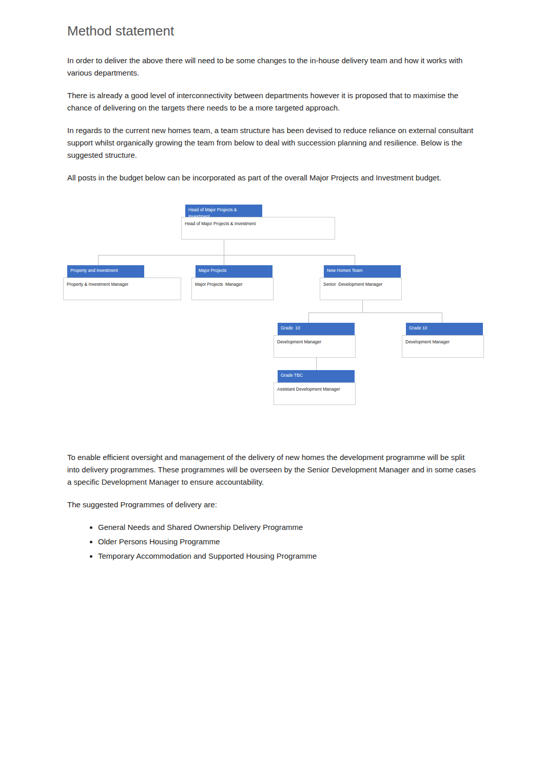Method statement
In order to deliver the above there will need to be some changes to the in-house delivery team and how it works with various departments.
There is already a good level of interconnectivity between departments however it is proposed that to maximise the chance of delivering on the targets there needs to be a more targeted approach.
In regards to the current new homes team, a team structure has been devised to reduce reliance on external consultant support whilst organically growing the team from below to deal with succession planning and resilience. Below is the suggested structure.
All posts in the budget below can be incorporated as part of the overall Major Projects and Investment budget.
Head of Major Projects & Investment
Head of Major Projects & Investment
Property and Investment
Property & Investment Manager
Major Projects
Major Projects Manager
New Homes Team
Senior Development Manager
Grade 10
Development Manager
Grade 10
Development Manager
Grade TBC
Assistant Development Manager
To enable efficient oversight and management of the delivery of new homes the development programme will be split into delivery programmes. These programmes will be overseen by the Senior Development Manager and in some cases a specific Development Manager to ensure accountability.
The suggested Programmes of delivery are:
General Needs and Shared Ownership Delivery Programme
Older Persons Housing Programme
Temporary Accommodation and Supported Housing Programme